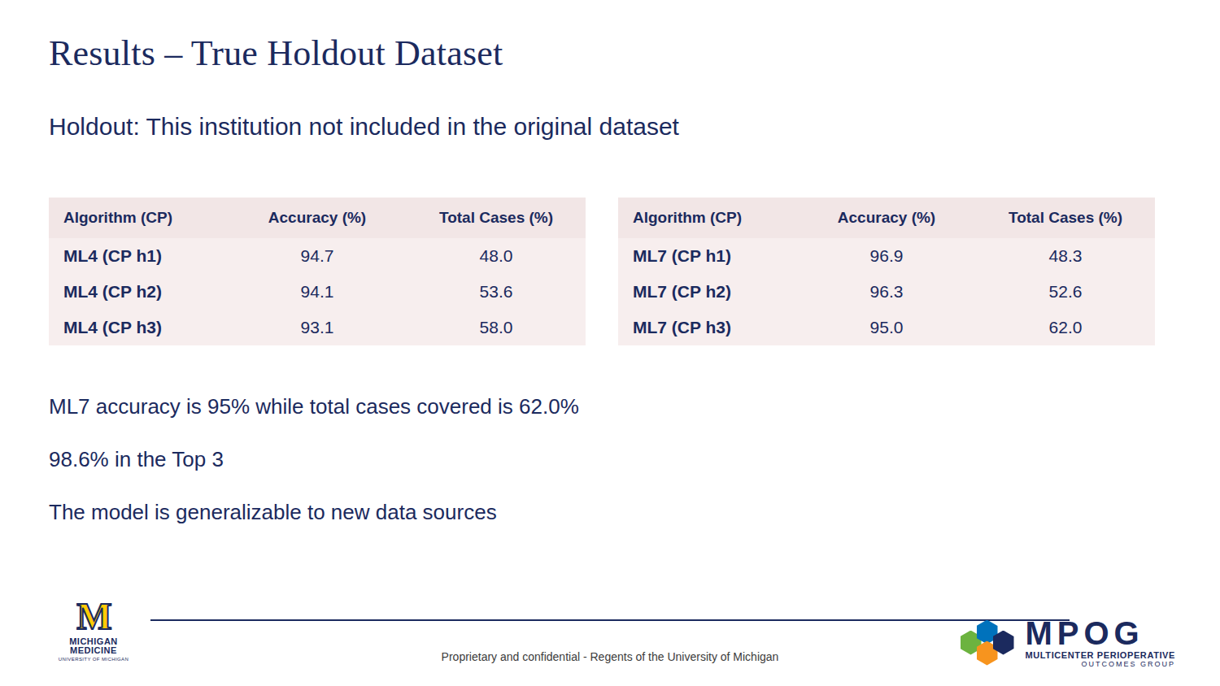Results – True Holdout Dataset
Holdout: This institution not included in the original dataset
| Algorithm (CP) | Accuracy (%) | Total Cases (%) |
| --- | --- | --- |
| ML4 (CP h1) | 94.7 | 48.0 |
| ML4 (CP h2) | 94.1 | 53.6 |
| ML4 (CP h3) | 93.1 | 58.0 |
| Algorithm (CP) | Accuracy (%) | Total Cases (%) |
| --- | --- | --- |
| ML7 (CP h1) | 96.9 | 48.3 |
| ML7 (CP h2) | 96.3 | 52.6 |
| ML7 (CP h3) | 95.0 | 62.0 |
ML7 accuracy is 95% while total cases covered is 62.0%
98.6% in the Top 3
The model is generalizable to new data sources
Proprietary and confidential - Regents of the University of Michigan
M MICHIGAN MEDICINE UNIVERSITY OF MICHIGAN
MPOG MULTICENTER PERIOPERATIVE OUTCOMES GROUP